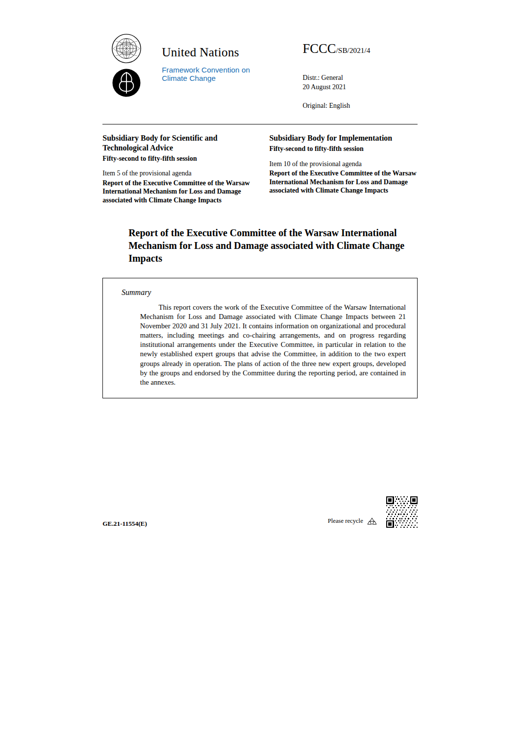United Nations
Framework Convention on
Climate Change
FCCC/SB/2021/4
Distr.: General
20 August 2021
Original: English
Subsidiary Body for Scientific and Technological Advice
Fifty-second to fifty-fifth session
Item 5 of the provisional agenda
Report of the Executive Committee of the Warsaw International Mechanism for Loss and Damage associated with Climate Change Impacts
Subsidiary Body for Implementation
Fifty-second to fifty-fifth session
Item 10 of the provisional agenda
Report of the Executive Committee of the Warsaw International Mechanism for Loss and Damage associated with Climate Change Impacts
Report of the Executive Committee of the Warsaw International Mechanism for Loss and Damage associated with Climate Change Impacts
Summary
This report covers the work of the Executive Committee of the Warsaw International Mechanism for Loss and Damage associated with Climate Change Impacts between 21 November 2020 and 31 July 2021. It contains information on organizational and procedural matters, including meetings and co-chairing arrangements, and on progress regarding institutional arrangements under the Executive Committee, in particular in relation to the newly established expert groups that advise the Committee, in addition to the two expert groups already in operation. The plans of action of the three new expert groups, developed by the groups and endorsed by the Committee during the reporting period, are contained in the annexes.
GE.21-11554(E)
Please recycle